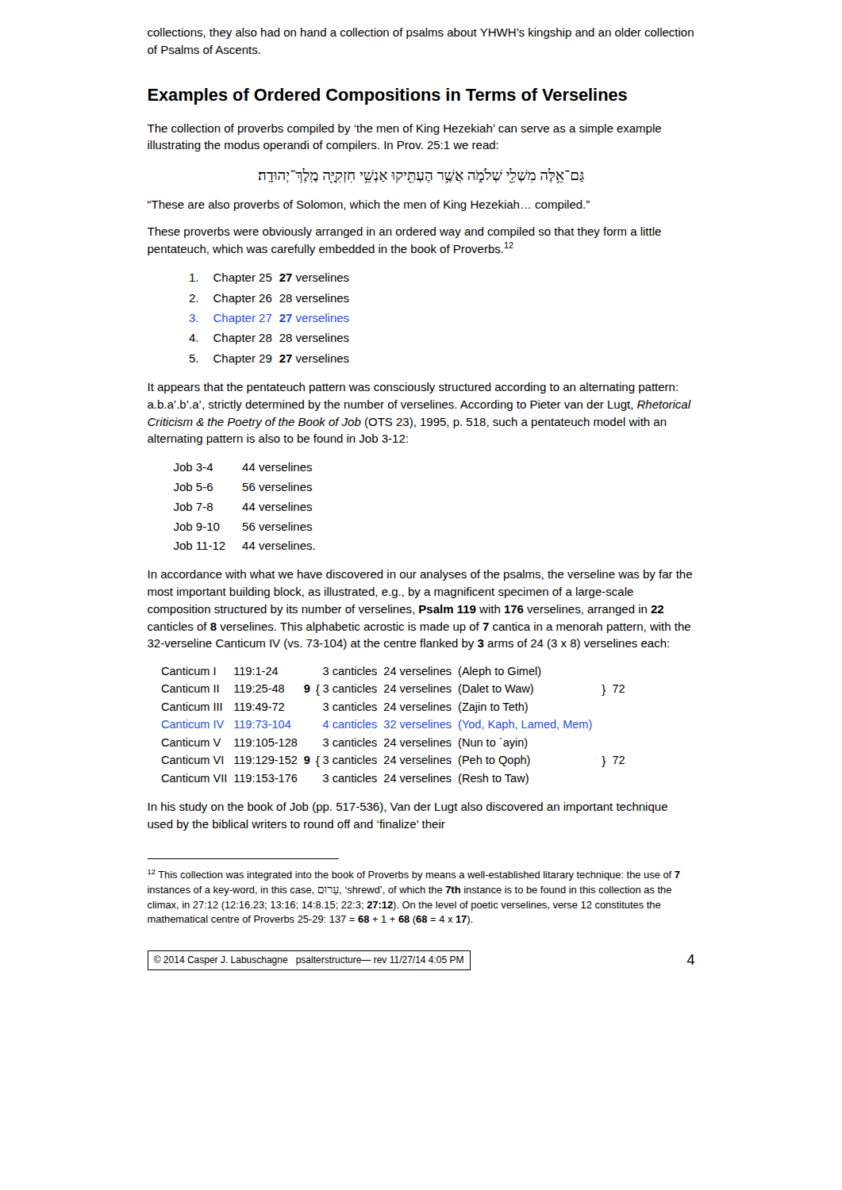collections, they also had on hand a collection of psalms about YHWH’s kingship and an older collection of Psalms of Ascents.
Examples of Ordered Compositions in Terms of Verselines
The collection of proverbs compiled by ‘the men of King Hezekiah’ can serve as a simple example illustrating the modus operandi of compilers. In Prov. 25:1 we read:
גַּם־אֵ֥לֶּה מִשְׁלֵ֖י שְׁלֹמֹ֑ה אֲשֶׁ֥ר הֶעְתִּ֖יקוּ אַנְשֵׁ֥י חִזְקִיָּ֖ה מֶֽלֶךְ־יְהוּדָֽה׃
“These are also proverbs of Solomon, which the men of King Hezekiah… compiled.”
These proverbs were obviously arranged in an ordered way and compiled so that they form a little pentateuch, which was carefully embedded in the book of Proverbs.12
| 1. | Chapter 25 | 27 verselines |
| 2. | Chapter 26 | 28 verselines |
| 3. | Chapter 27 | 27 verselines |
| 4. | Chapter 28 | 28 verselines |
| 5. | Chapter 29 | 27 verselines |
It appears that the pentateuch pattern was consciously structured according to an alternating pattern: a.b.a’.b’.a’, strictly determined by the number of verselines. According to Pieter van der Lugt, Rhetorical Criticism & the Poetry of the Book of Job (OTS 23), 1995, p. 518, such a pentateuch model with an alternating pattern is also to be found in Job 3-12:
| Job 3-4 | 44 verselines |
| Job 5-6 | 56 verselines |
| Job 7-8 | 44 verselines |
| Job 9-10 | 56 verselines |
| Job 11-12 | 44 verselines. |
In accordance with what we have discovered in our analyses of the psalms, the verseline was by far the most important building block, as illustrated, e.g., by a magnificent specimen of a large-scale composition structured by its number of verselines, Psalm 119 with 176 verselines, arranged in 22 canticles of 8 verselines. This alphabetic acrostic is made up of 7 cantica in a menorah pattern, with the 32-verseline Canticum IV (vs. 73-104) at the centre flanked by 3 arms of 24 (3 x 8) verselines each:
| Canticum I | 119:1-24 | | { | 3 canticles | 24 verselines | (Aleph to Gimel) | } | 72 |
| Canticum II | 119:25-48 | 9 | 3 canticles | 24 verselines | (Dalet to Waw) |
| Canticum III | 119:49-72 | | 3 canticles | 24 verselines | (Zajin to Teth) |
| Canticum IV | 119:73-104 | | | 4 canticles | 32 verselines | (Yod, Kaph, Lamed, Mem) | | |
| Canticum V | 119:105-128 | | { | 3 canticles | 24 verselines | (Nun to `ayin) | } | 72 |
| Canticum VI | 119:129-152 | 9 | 3 canticles | 24 verselines | (Peh to Qoph) |
| Canticum VII | 119:153-176 | | 3 canticles | 24 verselines | (Resh to Taw) |
In his study on the book of Job (pp. 517-536), Van der Lugt also discovered an important technique used by the biblical writers to round off and ‘finalize’ their
12 This collection was integrated into the book of Proverbs by means a well-established litarary technique: the use of 7 instances of a key-word, in this case, עָרוּם, ‘shrewd’, of which the 7th instance is to be found in this collection as the climax, in 27:12 (12:16.23; 13:16; 14:8.15; 22:3; 27:12). On the level of poetic verselines, verse 12 constitutes the mathematical centre of Proverbs 25-29: 137 = 68 + 1 + 68 (68 = 4 x 17).
© 2014 Casper J. Labuschagne psalterstructure— rev 11/27/14 4:05 PM 4